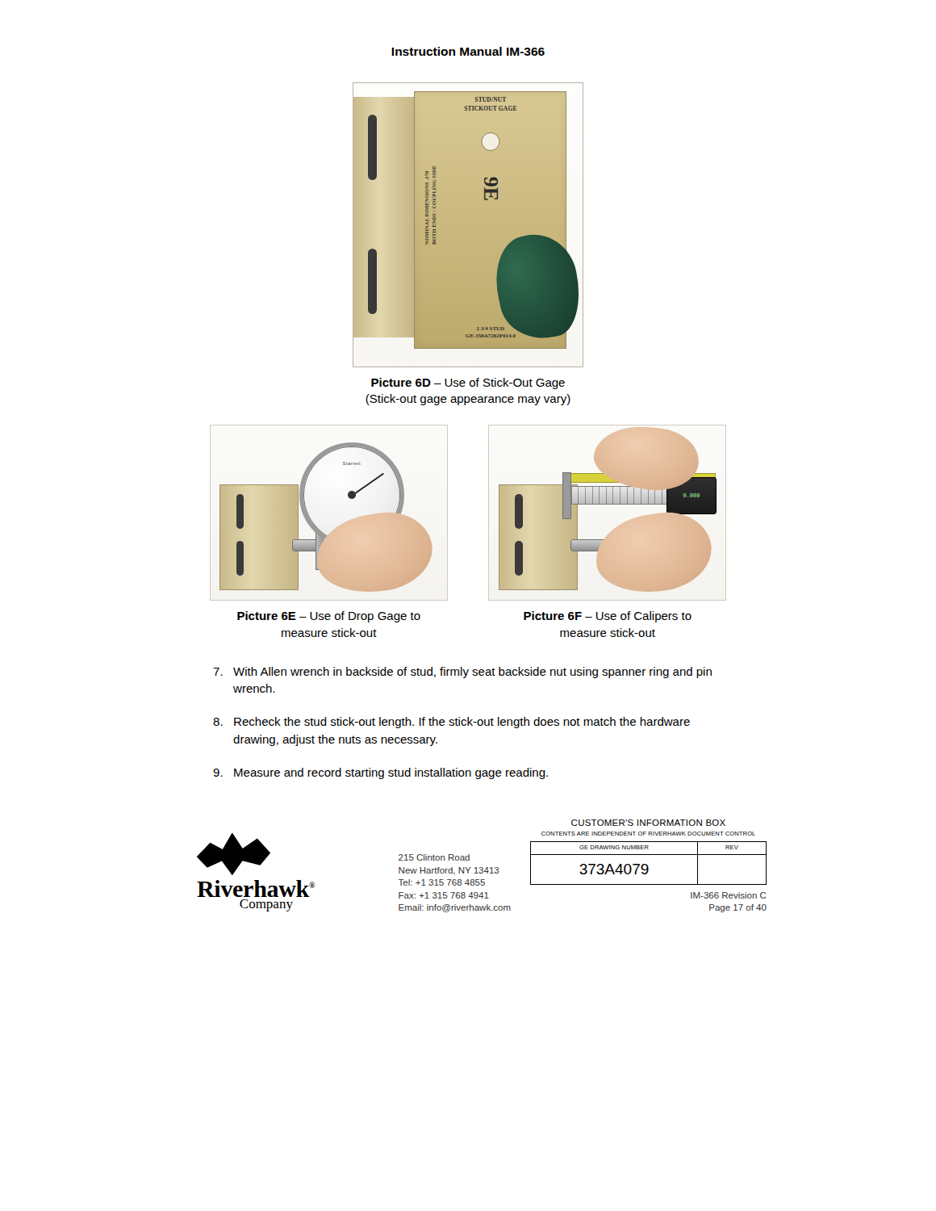Instruction Manual IM-366
STUD/NUT
STICKOUT GAGE
NOMINAL DIMENSIONS .170
BOTH ENDS / COUPLING SIDE
9E
2 3/4 STUD
GE-358A7202P014.0
Picture 6D – Use of Stick-Out Gage
(Stick-out gage appearance may vary)
Starrett
Picture 6E – Use of Drop Gage to
measure stick-out
Picture 6F – Use of Calipers to
measure stick-out
With Allen wrench in backside of stud, firmly seat backside nut using spanner ring and pin wrench.
Recheck the stud stick-out length. If the stick-out length does not match the hardware drawing, adjust the nuts as necessary.
Measure and record starting stud installation gage reading.
Riverhawk®
Company
215 Clinton Road
New Hartford, NY 13413
Tel: +1 315 768 4855
Fax: +1 315 768 4941
Email: info@riverhawk.com
CUSTOMER'S INFORMATION BOX
CONTENTS ARE INDEPENDENT OF RIVERHAWK DOCUMENT CONTROL
| GE DRAWING NUMBER | REV |
| --- | --- |
| 373A4079 | |
IM-366 Revision C
Page 17 of 40